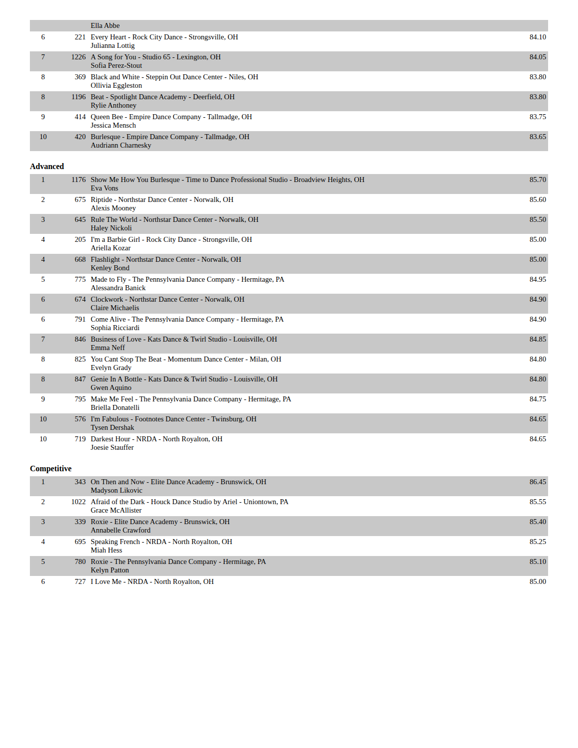| | | Ella Abbe | |
| 6 | 221 | Every Heart - Rock City Dance - Strongsville, OH Julianna Lottig | 84.10 |
| 7 | 1226 | A Song for You - Studio 65 - Lexington, OH Sofia Perez-Stout | 84.05 |
| 8 | 369 | Black and White - Steppin Out Dance Center - Niles, OH Ollivia Eggleston | 83.80 |
| 8 | 1196 | Beat - Spotlight Dance Academy - Deerfield, OH Rylie Anthoney | 83.80 |
| 9 | 414 | Queen Bee - Empire Dance Company - Tallmadge, OH Jessica Mensch | 83.75 |
| 10 | 420 | Burlesque - Empire Dance Company - Tallmadge, OH Audriann Charnesky | 83.65 |
Advanced
| 1 | 1176 | Show Me How You Burlesque - Time to Dance Professional Studio - Broadview Heights, OH Eva Vons | 85.70 |
| 2 | 675 | Riptide - Northstar Dance Center - Norwalk, OH Alexis Mooney | 85.60 |
| 3 | 645 | Rule The World - Northstar Dance Center - Norwalk, OH Haley Nickoli | 85.50 |
| 4 | 205 | I'm a Barbie Girl - Rock City Dance - Strongsville, OH Ariella Kozar | 85.00 |
| 4 | 668 | Flashlight - Northstar Dance Center - Norwalk, OH Kenley Bond | 85.00 |
| 5 | 775 | Made to Fly - The Pennsylvania Dance Company - Hermitage, PA Alessandra Banick | 84.95 |
| 6 | 674 | Clockwork - Northstar Dance Center - Norwalk, OH Claire Michaelis | 84.90 |
| 6 | 791 | Come Alive - The Pennsylvania Dance Company - Hermitage, PA Sophia Ricciardi | 84.90 |
| 7 | 846 | Business of Love - Kats Dance & Twirl Studio - Louisville, OH Emma Neff | 84.85 |
| 8 | 825 | You Cant Stop The Beat - Momentum Dance Center - Milan, OH Evelyn Grady | 84.80 |
| 8 | 847 | Genie In A Bottle - Kats Dance & Twirl Studio - Louisville, OH Gwen Aquino | 84.80 |
| 9 | 795 | Make Me Feel - The Pennsylvania Dance Company - Hermitage, PA Briella Donatelli | 84.75 |
| 10 | 576 | I'm Fabulous - Footnotes Dance Center - Twinsburg, OH Tysen Dershak | 84.65 |
| 10 | 719 | Darkest Hour - NRDA - North Royalton, OH Joesie Stauffer | 84.65 |
Competitive
| 1 | 343 | On Then and Now - Elite Dance Academy - Brunswick, OH Madyson Likovic | 86.45 |
| 2 | 1022 | Afraid of the Dark - Houck Dance Studio by Ariel - Uniontown, PA Grace McAllister | 85.55 |
| 3 | 339 | Roxie - Elite Dance Academy - Brunswick, OH Annabelle Crawford | 85.40 |
| 4 | 695 | Speaking French - NRDA - North Royalton, OH Miah Hess | 85.25 |
| 5 | 780 | Roxie - The Pennsylvania Dance Company - Hermitage, PA Kelyn Patton | 85.10 |
| 6 | 727 | I Love Me - NRDA - North Royalton, OH | 85.00 |